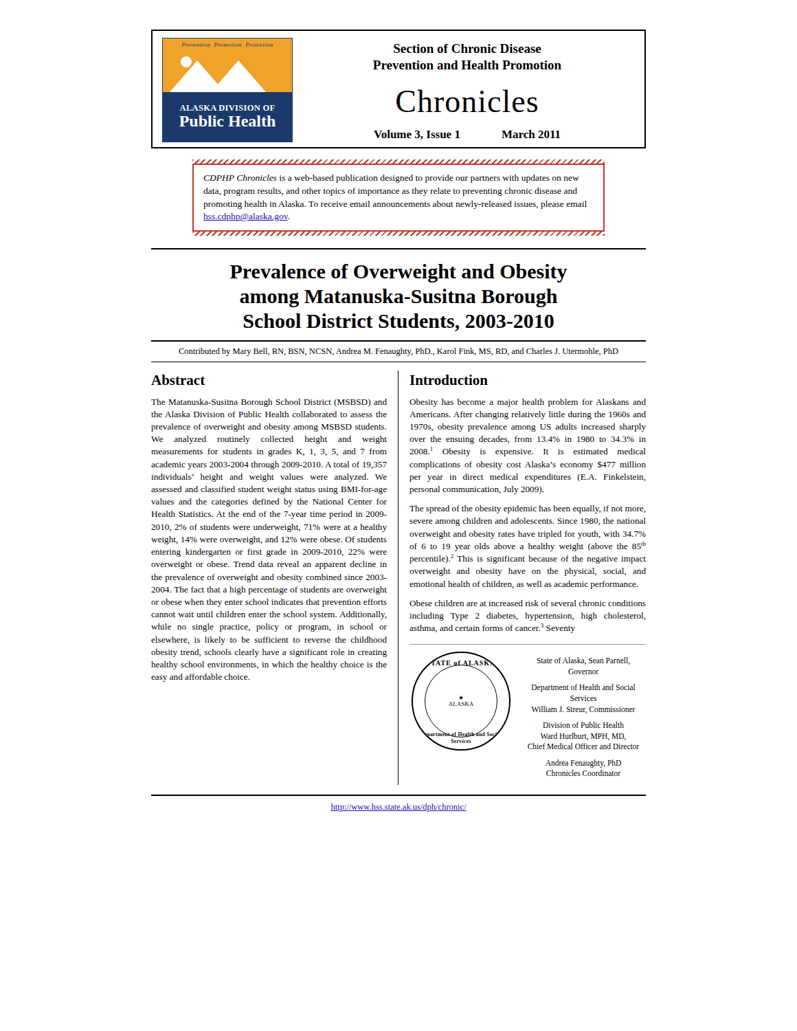Prevention Promotion Protection
ALASKA DIVISION OF
Public Health
Section of Chronic Disease
Prevention and Health Promotion
Chronicles
Volume 3, Issue 1 March 2011
CDPHP Chronicles is a web-based publication designed to provide our partners with updates on new data, program results, and other topics of importance as they relate to preventing chronic disease and promoting health in Alaska. To receive email announcements about newly-released issues, please email hss.cdphp@alaska.gov.
Prevalence of Overweight and Obesity
among Matanuska-Susitna Borough
School District Students, 2003-2010
Contributed by Mary Bell, RN, BSN, NCSN, Andrea M. Fenaughty, PhD., Karol Fink, MS, RD, and Charles J. Utermohle, PhD
Abstract
The Matanuska-Susitna Borough School District (MSBSD) and the Alaska Division of Public Health collaborated to assess the prevalence of overweight and obesity among MSBSD students. We analyzed routinely collected height and weight measurements for students in grades K, 1, 3, 5, and 7 from academic years 2003-2004 through 2009-2010. A total of 19,357 individuals’ height and weight values were analyzed. We assessed and classified student weight status using BMI-for-age values and the categories defined by the National Center for Health Statistics. At the end of the 7-year time period in 2009-2010, 2% of students were underweight, 71% were at a healthy weight, 14% were overweight, and 12% were obese. Of students entering kindergarten or first grade in 2009-2010, 22% were overweight or obese. Trend data reveal an apparent decline in the prevalence of overweight and obesity combined since 2003-2004. The fact that a high percentage of students are overweight or obese when they enter school indicates that prevention efforts cannot wait until children enter the school system. Additionally, while no single practice, policy or program, in school or elsewhere, is likely to be sufficient to reverse the childhood obesity trend, schools clearly have a significant role in creating healthy school environments, in which the healthy choice is the easy and affordable choice.
Introduction
Obesity has become a major health problem for Alaskans and Americans. After changing relatively little during the 1960s and 1970s, obesity prevalence among US adults increased sharply over the ensuing decades, from 13.4% in 1980 to 34.3% in 2008.1 Obesity is expensive. It is estimated medical complications of obesity cost Alaska’s economy $477 million per year in direct medical expenditures (E.A. Finkelstein, personal communication, July 2009).
The spread of the obesity epidemic has been equally, if not more, severe among children and adolescents. Since 1980, the national overweight and obesity rates have tripled for youth, with 34.7% of 6 to 19 year olds above a healthy weight (above the 85th percentile).2 This is significant because of the negative impact overweight and obesity have on the physical, social, and emotional health of children, as well as academic performance.
Obese children are at increased risk of several chronic conditions including Type 2 diabetes, hypertension, high cholesterol, asthma, and certain forms of cancer.3 Seventy
STATE of ALASKA
★
ALASKA
Department of Health and Social Services
State of Alaska, Sean Parnell, Governor
Department of Health and Social Services
William J. Streur, Commissioner
Division of Public Health
Ward Hurlburt, MPH, MD,
Chief Medical Officer and Director
Andrea Fenaughty, PhD
Chronicles Coordinator
http://www.hss.state.ak.us/dph/chronic/